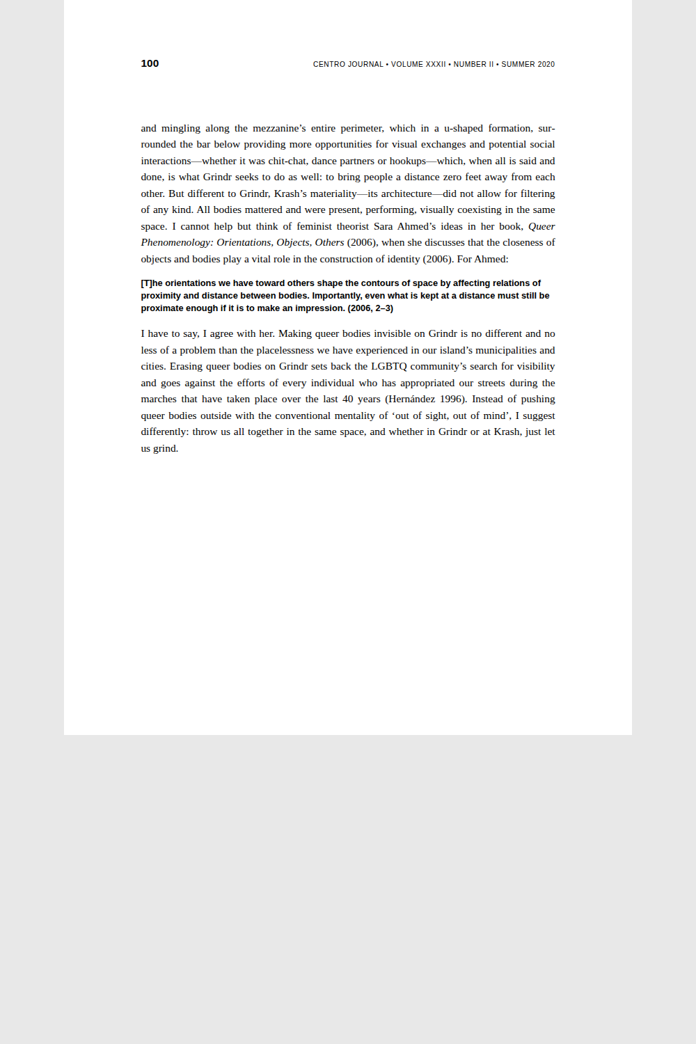100 Centro Journal • Volume XXXII • Number II • Summer 2020
and mingling along the mezzanine’s entire perimeter, which in a u-shaped formation, surrounded the bar below providing more opportunities for visual exchanges and potential social interactions—whether it was chit-chat, dance partners or hookups—which, when all is said and done, is what Grindr seeks to do as well: to bring people a distance zero feet away from each other. But different to Grindr, Krash’s materiality—its architecture—did not allow for filtering of any kind. All bodies mattered and were present, performing, visually coexisting in the same space. I cannot help but think of feminist theorist Sara Ahmed’s ideas in her book, Queer Phenomenology: Orientations, Objects, Others (2006), when she discusses that the closeness of objects and bodies play a vital role in the construction of identity (2006). For Ahmed:
[T]he orientations we have toward others shape the contours of space by affecting relations of proximity and distance between bodies. Importantly, even what is kept at a distance must still be proximate enough if it is to make an impression. (2006, 2–3)
I have to say, I agree with her. Making queer bodies invisible on Grindr is no different and no less of a problem than the placelessness we have experienced in our island’s municipalities and cities. Erasing queer bodies on Grindr sets back the LGBTQ community’s search for visibility and goes against the efforts of every individual who has appropriated our streets during the marches that have taken place over the last 40 years (Hernández 1996). Instead of pushing queer bodies outside with the conventional mentality of ‘out of sight, out of mind’, I suggest differently: throw us all together in the same space, and whether in Grindr or at Krash, just let us grind.